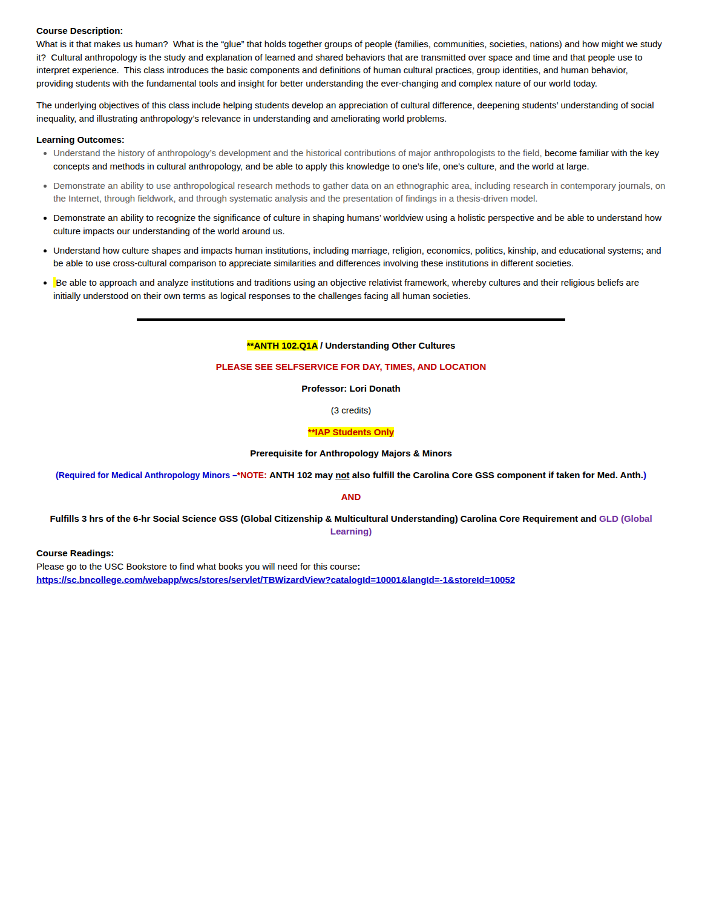Course Description:
What is it that makes us human? What is the “glue” that holds together groups of people (families, communities, societies, nations) and how might we study it? Cultural anthropology is the study and explanation of learned and shared behaviors that are transmitted over space and time and that people use to interpret experience. This class introduces the basic components and definitions of human cultural practices, group identities, and human behavior, providing students with the fundamental tools and insight for better understanding the ever-changing and complex nature of our world today.
The underlying objectives of this class include helping students develop an appreciation of cultural difference, deepening students’ understanding of social inequality, and illustrating anthropology’s relevance in understanding and ameliorating world problems.
Learning Outcomes:
Understand the history of anthropology’s development and the historical contributions of major anthropologists to the field, become familiar with the key concepts and methods in cultural anthropology, and be able to apply this knowledge to one’s life, one’s culture, and the world at large.
Demonstrate an ability to use anthropological research methods to gather data on an ethnographic area, including research in contemporary journals, on the Internet, through fieldwork, and through systematic analysis and the presentation of findings in a thesis-driven model.
Demonstrate an ability to recognize the significance of culture in shaping humans’ worldview using a holistic perspective and be able to understand how culture impacts our understanding of the world around us.
Understand how culture shapes and impacts human institutions, including marriage, religion, economics, politics, kinship, and educational systems; and be able to use cross-cultural comparison to appreciate similarities and differences involving these institutions in different societies.
Be able to approach and analyze institutions and traditions using an objective relativist framework, whereby cultures and their religious beliefs are initially understood on their own terms as logical responses to the challenges facing all human societies.
**ANTH 102.Q1A / Understanding Other Cultures
PLEASE SEE SELFSERVICE FOR DAY, TIMES, AND LOCATION
Professor: Lori Donath
(3 credits)
**IAP Students Only
Prerequisite for Anthropology Majors & Minors
(Required for Medical Anthropology Minors –*NOTE: ANTH 102 may not also fulfill the Carolina Core GSS component if taken for Med. Anth.)
AND
Fulfills 3 hrs of the 6-hr Social Science GSS (Global Citizenship & Multicultural Understanding) Carolina Core Requirement and GLD (Global Learning)
Course Readings:
Please go to the USC Bookstore to find what books you will need for this course:
https://sc.bncollege.com/webapp/wcs/stores/servlet/TBWizardView?catalogId=10001&langId=-1&storeId=10052